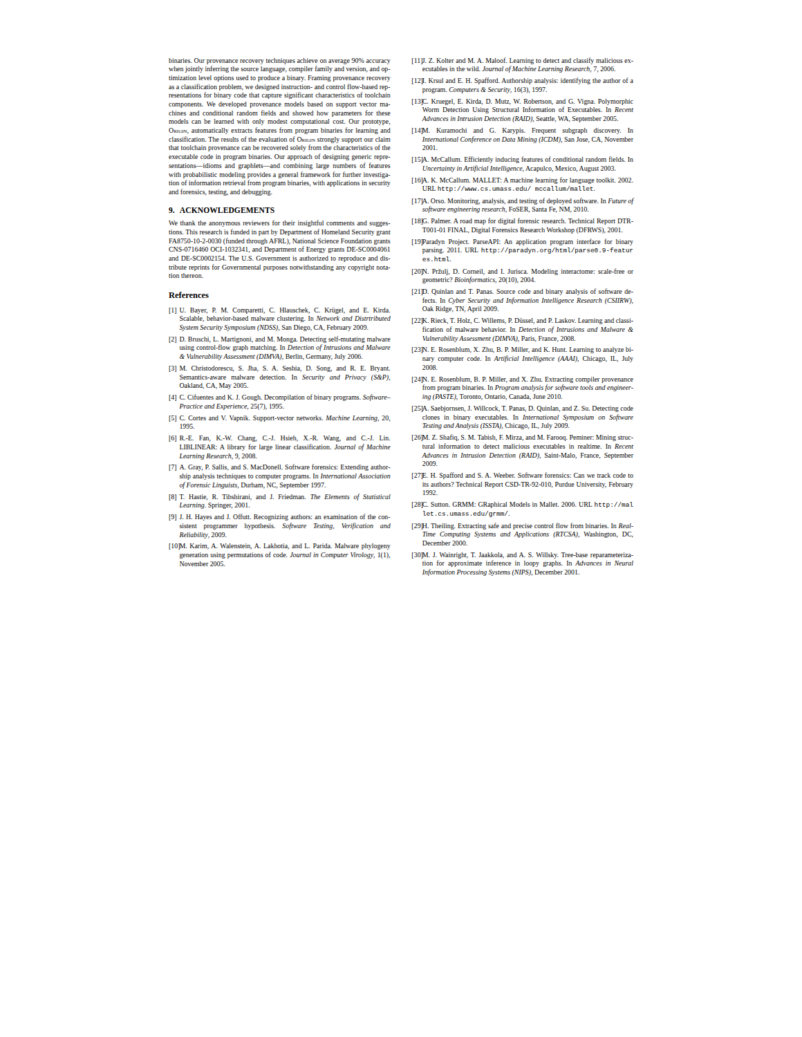binaries. Our provenance recovery techniques achieve on average 90% accuracy when jointly inferring the source language, compiler family and version, and optimization level options used to produce a binary. Framing provenance recovery as a classification problem, we designed instruction- and control flow-based representations for binary code that capture significant characteristics of toolchain components. We developed provenance models based on support vector machines and conditional random fields and showed how parameters for these models can be learned with only modest computational cost. Our prototype, Origin, automatically extracts features from program binaries for learning and classification. The results of the evaluation of Origin strongly support our claim that toolchain provenance can be recovered solely from the characteristics of the executable code in program binaries. Our approach of designing generic representations—idioms and graphlets—and combining large numbers of features with probabilistic modeling provides a general framework for further investigation of information retrieval from program binaries, with applications in security and forensics, testing, and debugging.
9. ACKNOWLEDGEMENTS
We thank the anonymous reviewers for their insightful comments and suggestions. This research is funded in part by Department of Homeland Security grant FA8750-10-2-0030 (funded through AFRL), National Science Foundation grants CNS-0716460 OCI-1032341, and Department of Energy grants DE-SC0004061 and DE-SC0002154. The U.S. Government is authorized to reproduce and distribute reprints for Governmental purposes notwithstanding any copyright notation thereon.
References
U. Bayer, P. M. Comparetti, C. Hlauschek, C. Krügel, and E. Kirda. Scalable, behavior-based malware clustering. In Network and Distrtributed System Security Symposium (NDSS), San Diego, CA, February 2009.
D. Bruschi, L. Martignoni, and M. Monga. Detecting self-mutating malware using control-flow graph matching. In Detection of Intrusions and Malware & Vulnerability Assessment (DIMVA), Berlin, Germany, July 2006.
M. Christodorescu, S. Jha, S. A. Seshia, D. Song, and R. E. Bryant. Semantics-aware malware detection. In Security and Privacy (S&P), Oakland, CA, May 2005.
C. Cifuentes and K. J. Gough. Decompilation of binary programs. Software–Practice and Experience, 25(7), 1995.
C. Cortes and V. Vapnik. Support-vector networks. Machine Learning, 20, 1995.
R.-E. Fan, K.-W. Chang, C.-J. Hsieh, X.-R. Wang, and C.-J. Lin. LIBLINEAR: A library for large linear classification. Journal of Machine Learning Research, 9, 2008.
A. Gray, P. Sallis, and S. MacDonell. Software forensics: Extending authorship analysis techniques to computer programs. In International Association of Forensic Linguists, Durham, NC, September 1997.
T. Hastie, R. Tibshirani, and J. Friedman. The Elements of Statistical Learning. Springer, 2001.
J. H. Hayes and J. Offutt. Recognizing authors: an examination of the consistent programmer hypothesis. Software Testing, Verification and Reliability, 2009.
M. Karim, A. Walenstein, A. Lakhotia, and L. Parida. Malware phylogeny generation using permutations of code. Journal in Computer Virology, 1(1), November 2005.
J. Z. Kolter and M. A. Maloof. Learning to detect and classify malicious executables in the wild. Journal of Machine Learning Research, 7, 2006.
I. Krsul and E. H. Spafford. Authorship analysis: identifying the author of a program. Computers & Security, 16(3), 1997.
C. Kruegel, E. Kirda, D. Mutz, W. Robertson, and G. Vigna. Polymorphic Worm Detection Using Structural Information of Executables. In Recent Advances in Intrusion Detection (RAID), Seattle, WA, September 2005.
M. Kuramochi and G. Karypis. Frequent subgraph discovery. In International Conference on Data Mining (ICDM), San Jose, CA, November 2001.
A. McCallum. Efficiently inducing features of conditional random fields. In Uncertainty in Artificial Intelligence, Acapulco, Mexico, August 2003.
A. K. McCallum. MALLET: A machine learning for language toolkit. 2002. URL http://www.cs.umass.edu/ mccallum/mallet.
A. Orso. Monitoring, analysis, and testing of deployed software. In Future of software engineering research, FoSER, Santa Fe, NM, 2010.
G. Palmer. A road map for digital forensic research. Technical Report DTR-T001-01 FINAL, Digital Forensics Research Workshop (DFRWS), 2001.
Paradyn Project. ParseAPI: An application program interface for binary parsing. 2011. URL http://paradyn.org/html/parse0.9-features.html.
N. Pržulj, D. Corneil, and I. Jurisca. Modeling interactome: scale-free or geometric? Bioinformatics, 20(10), 2004.
D. Quinlan and T. Panas. Source code and binary analysis of software defects. In Cyber Security and Information Intelligence Research (CSIIRW), Oak Ridge, TN, April 2009.
K. Rieck, T. Holz, C. Willems, P. Düssel, and P. Laskov. Learning and classification of malware behavior. In Detection of Intrusions and Malware & Vulnerability Assessment (DIMVA), Paris, France, 2008.
N. E. Rosenblum, X. Zhu, B. P. Miller, and K. Hunt. Learning to analyze binary computer code. In Artificial Intelligence (AAAI), Chicago, IL, July 2008.
N. E. Rosenblum, B. P. Miller, and X. Zhu. Extracting compiler provenance from program binaries. In Program analysis for software tools and engineering (PASTE), Toronto, Ontario, Canada, June 2010.
A. Saebjornsen, J. Willcock, T. Panas, D. Quinlan, and Z. Su. Detecting code clones in binary executables. In International Symposium on Software Testing and Analysis (ISSTA), Chicago, IL, July 2009.
M. Z. Shafiq, S. M. Tabish, F. Mirza, and M. Farooq. Peminer: Mining structural information to detect malicious executables in realtime. In Recent Advances in Intrusion Detection (RAID), Saint-Malo, France, September 2009.
E. H. Spafford and S. A. Weeber. Software forensics: Can we track code to its authors? Technical Report CSD-TR-92-010, Purdue University, February 1992.
C. Sutton. GRMM: GRaphical Models in Mallet. 2006. URL http://mallet.cs.umass.edu/grmm/.
H. Theiling. Extracting safe and precise control flow from binaries. In Real-Time Computing Systems and Applications (RTCSA), Washington, DC, December 2000.
M. J. Wainright, T. Jaakkola, and A. S. Willsky. Tree-base reparameterization for approximate inference in loopy graphs. In Advances in Neural Information Processing Systems (NIPS), December 2001.